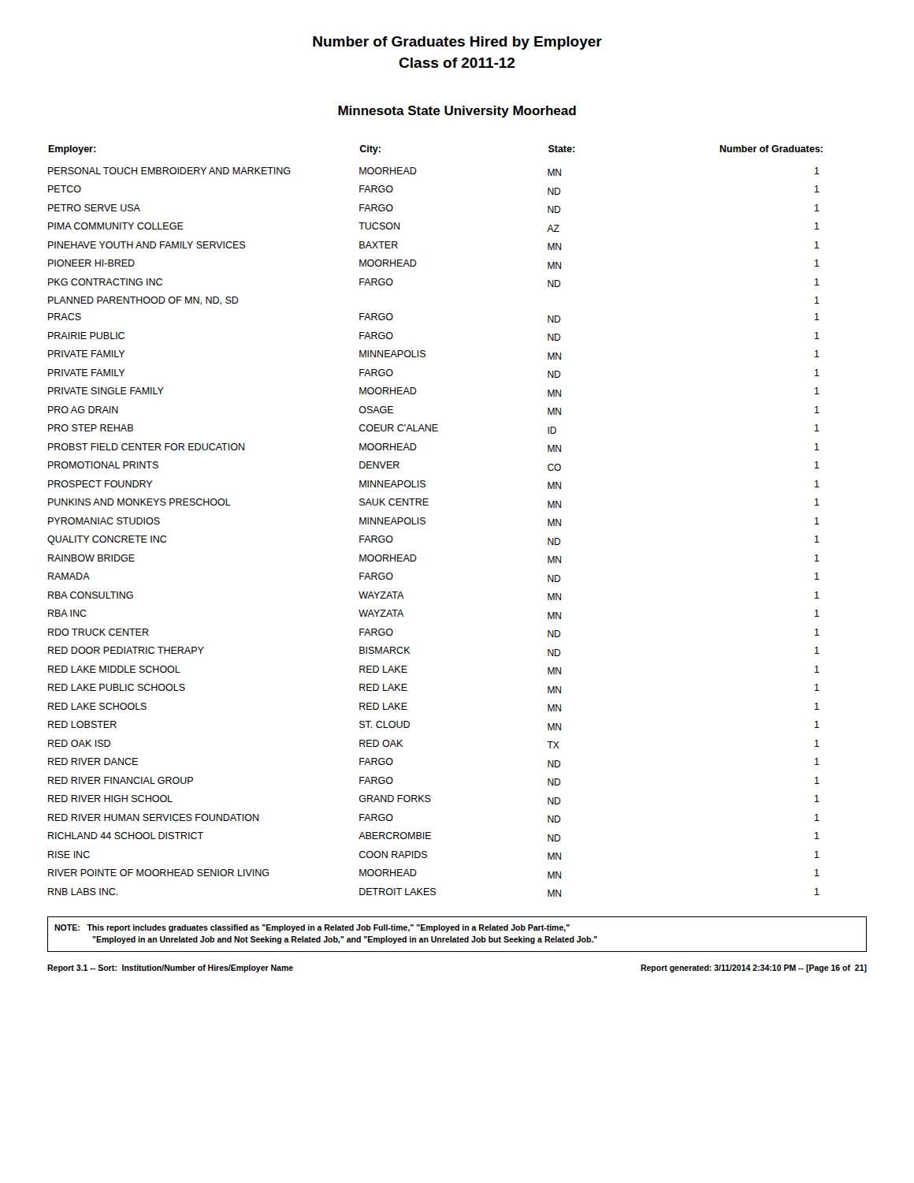Number of Graduates Hired by Employer
Class of 2011-12
Minnesota State University Moorhead
| Employer: | City: | State: | Number of Graduates: |
| --- | --- | --- | --- |
| PERSONAL TOUCH EMBROIDERY AND MARKETING | MOORHEAD | MN | 1 |
| PETCO | FARGO | ND | 1 |
| PETRO SERVE USA | FARGO | ND | 1 |
| PIMA COMMUNITY COLLEGE | TUCSON | AZ | 1 |
| PINEHAVE YOUTH AND FAMILY SERVICES | BAXTER | MN | 1 |
| PIONEER HI-BRED | MOORHEAD | MN | 1 |
| PKG CONTRACTING INC | FARGO | ND | 1 |
| PLANNED PARENTHOOD OF MN, ND, SD | | | 1 |
| PRACS | FARGO | ND | 1 |
| PRAIRIE PUBLIC | FARGO | ND | 1 |
| PRIVATE FAMILY | MINNEAPOLIS | MN | 1 |
| PRIVATE FAMILY | FARGO | ND | 1 |
| PRIVATE SINGLE FAMILY | MOORHEAD | MN | 1 |
| PRO AG DRAIN | OSAGE | MN | 1 |
| PRO STEP REHAB | COEUR C'ALANE | ID | 1 |
| PROBST FIELD CENTER FOR EDUCATION | MOORHEAD | MN | 1 |
| PROMOTIONAL PRINTS | DENVER | CO | 1 |
| PROSPECT FOUNDRY | MINNEAPOLIS | MN | 1 |
| PUNKINS AND MONKEYS PRESCHOOL | SAUK CENTRE | MN | 1 |
| PYROMANIAC STUDIOS | MINNEAPOLIS | MN | 1 |
| QUALITY CONCRETE INC | FARGO | ND | 1 |
| RAINBOW BRIDGE | MOORHEAD | MN | 1 |
| RAMADA | FARGO | ND | 1 |
| RBA CONSULTING | WAYZATA | MN | 1 |
| RBA INC | WAYZATA | MN | 1 |
| RDO TRUCK CENTER | FARGO | ND | 1 |
| RED DOOR PEDIATRIC THERAPY | BISMARCK | ND | 1 |
| RED LAKE MIDDLE SCHOOL | RED LAKE | MN | 1 |
| RED LAKE PUBLIC SCHOOLS | RED LAKE | MN | 1 |
| RED LAKE SCHOOLS | RED LAKE | MN | 1 |
| RED LOBSTER | ST. CLOUD | MN | 1 |
| RED OAK ISD | RED OAK | TX | 1 |
| RED RIVER DANCE | FARGO | ND | 1 |
| RED RIVER FINANCIAL GROUP | FARGO | ND | 1 |
| RED RIVER HIGH SCHOOL | GRAND FORKS | ND | 1 |
| RED RIVER HUMAN SERVICES FOUNDATION | FARGO | ND | 1 |
| RICHLAND 44 SCHOOL DISTRICT | ABERCROMBIE | ND | 1 |
| RISE INC | COON RAPIDS | MN | 1 |
| RIVER POINTE OF MOORHEAD SENIOR LIVING | MOORHEAD | MN | 1 |
| RNB LABS INC. | DETROIT LAKES | MN | 1 |
NOTE: This report includes graduates classified as "Employed in a Related Job Full-time," "Employed in a Related Job Part-time," "Employed in an Unrelated Job and Not Seeking a Related Job," and "Employed in an Unrelated Job but Seeking a Related Job."
Report 3.1 -- Sort: Institution/Number of Hires/Employer Name Report generated: 3/11/2014 2:34:10 PM -- [Page 16 of 21]